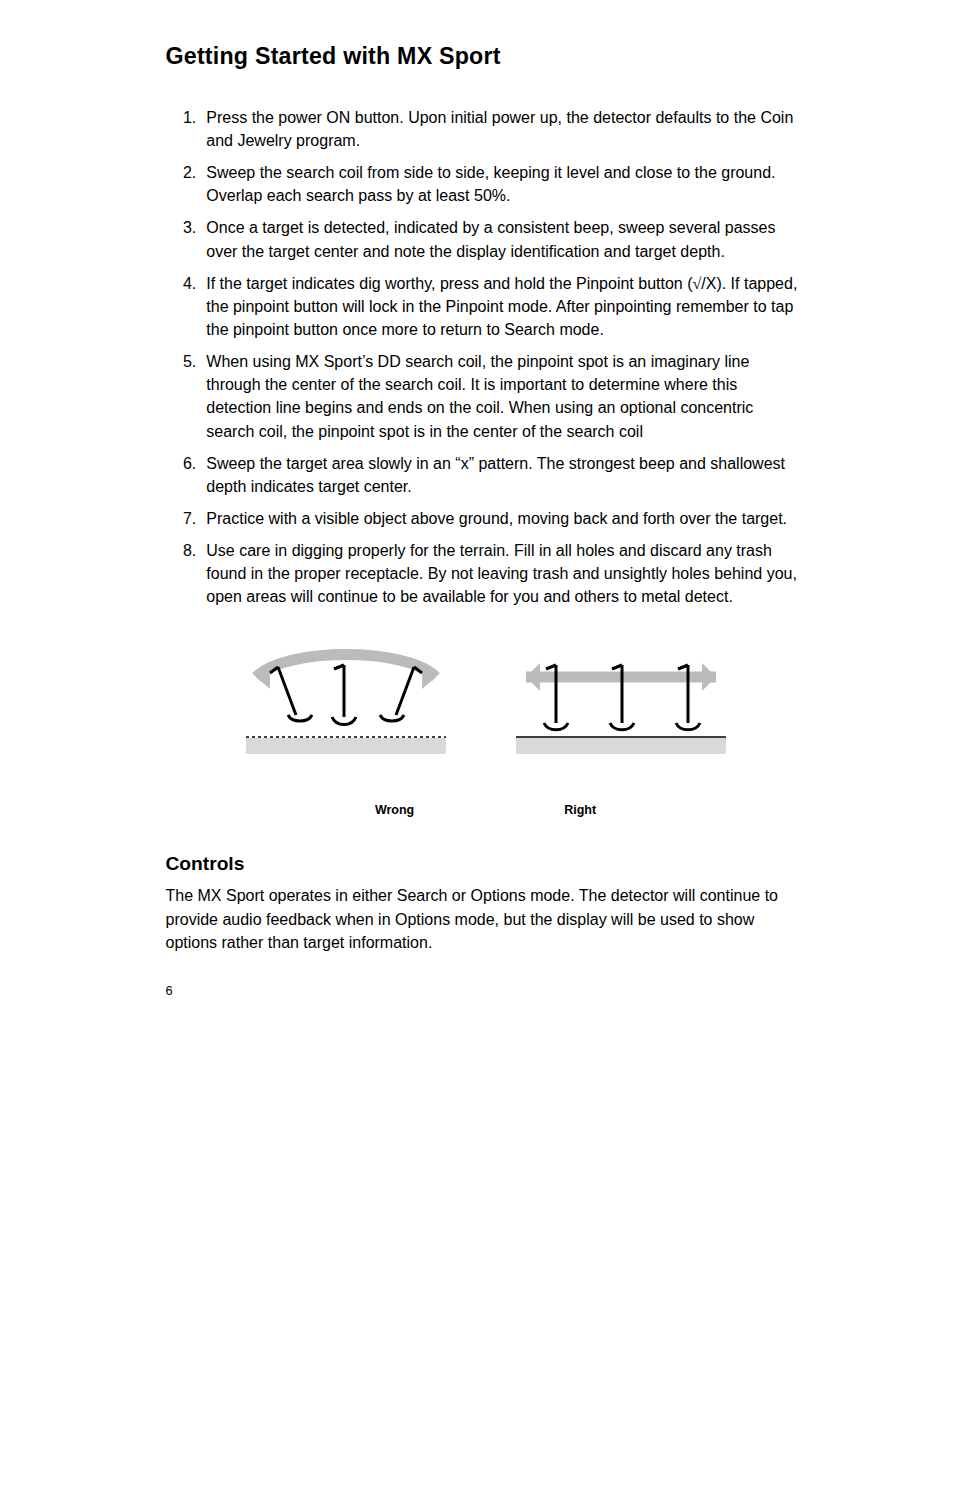Getting Started with MX Sport
Press the power ON button. Upon initial power up, the detector defaults to the Coin and Jewelry program.
Sweep the search coil from side to side, keeping it level and close to the ground. Overlap each search pass by at least 50%.
Once a target is detected, indicated by a consistent beep, sweep several passes over the target center and note the display identification and target depth.
If the target indicates dig worthy, press and hold the Pinpoint button (√/X). If tapped, the pinpoint button will lock in the Pinpoint mode. After pinpointing remember to tap the pinpoint button once more to return to Search mode.
When using MX Sport’s DD search coil, the pinpoint spot is an imaginary line through the center of the search coil. It is important to determine where this detection line begins and ends on the coil. When using an optional concentric search coil, the pinpoint spot is in the center of the search coil
Sweep the target area slowly in an “x” pattern. The strongest beep and shallowest depth indicates target center.
Practice with a visible object above ground, moving back and forth over the target.
Use care in digging properly for the terrain. Fill in all holes and discard any trash found in the proper receptacle. By not leaving trash and unsightly holes behind you, open areas will continue to be available for you and others to metal detect.
Wrong Right
Controls
The MX Sport operates in either Search or Options mode. The detector will continue to provide audio feedback when in Options mode, but the display will be used to show options rather than target information.
6